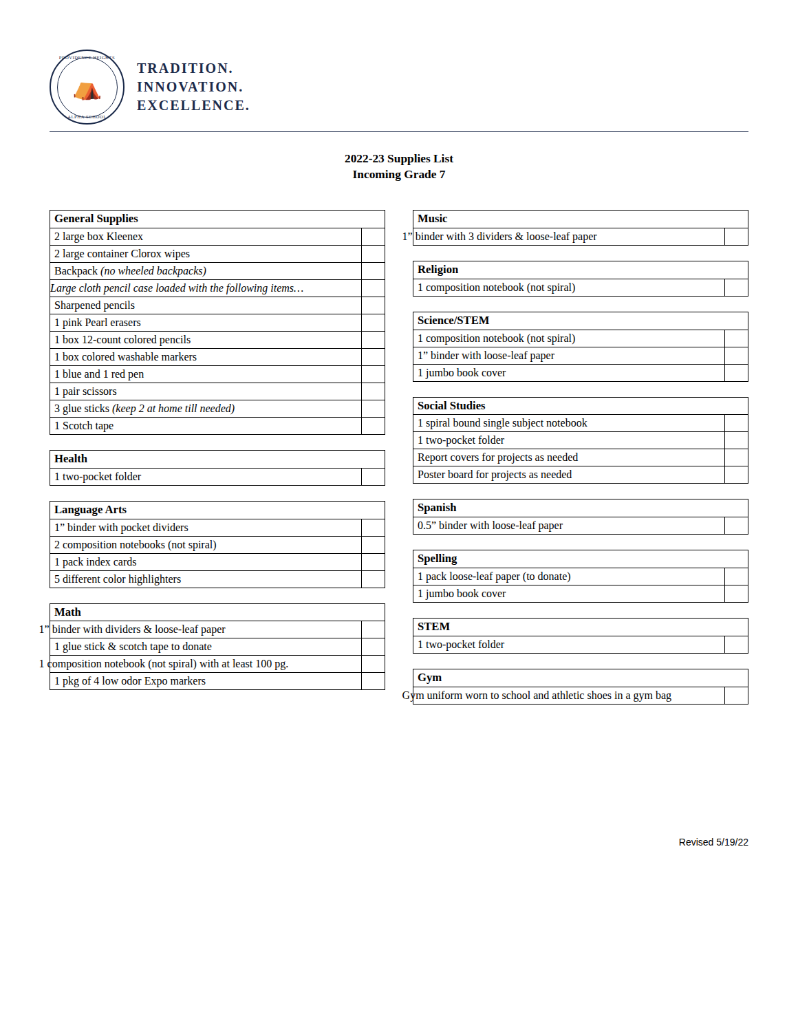PROVIDENCE HEIGHTS
⛺
ALPHA SCHOOL
TRADITION.
INNOVATION.
EXCELLENCE.
2022-23 Supplies List Incoming Grade 7
| General Supplies |
| --- |
| 2 large box Kleenex | |
| 2 large container Clorox wipes | |
| Backpack (no wheeled backpacks) | |
| Large cloth pencil case loaded with the following items… | |
| Sharpened pencils | |
| 1 pink Pearl erasers | |
| 1 box 12-count colored pencils | |
| 1 box colored washable markers | |
| 1 blue and 1 red pen | |
| 1 pair scissors | |
| 3 glue sticks (keep 2 at home till needed) | |
| 1 Scotch tape | |
| Health |
| --- |
| 1 two-pocket folder | |
| Language Arts |
| --- |
| 1” binder with pocket dividers | |
| 2 composition notebooks (not spiral) | |
| 1 pack index cards | |
| 5 different color highlighters | |
| Math |
| --- |
| 1” binder with dividers & loose-leaf paper | |
| 1 glue stick & scotch tape to donate | |
| 1 composition notebook (not spiral) with at least 100 pg. | |
| 1 pkg of 4 low odor Expo markers | |
| Music |
| --- |
| 1” binder with 3 dividers & loose-leaf paper | |
| Religion |
| --- |
| 1 composition notebook (not spiral) | |
| Science/STEM |
| --- |
| 1 composition notebook (not spiral) | |
| 1” binder with loose-leaf paper | |
| 1 jumbo book cover | |
| Social Studies |
| --- |
| 1 spiral bound single subject notebook | |
| 1 two-pocket folder | |
| Report covers for projects as needed | |
| Poster board for projects as needed | |
| Spanish |
| --- |
| 0.5” binder with loose-leaf paper | |
| Spelling |
| --- |
| 1 pack loose-leaf paper (to donate) | |
| 1 jumbo book cover | |
| STEM |
| --- |
| 1 two-pocket folder | |
| Gym |
| --- |
| Gym uniform worn to school and athletic shoes in a gym bag | |
Revised 5/19/22